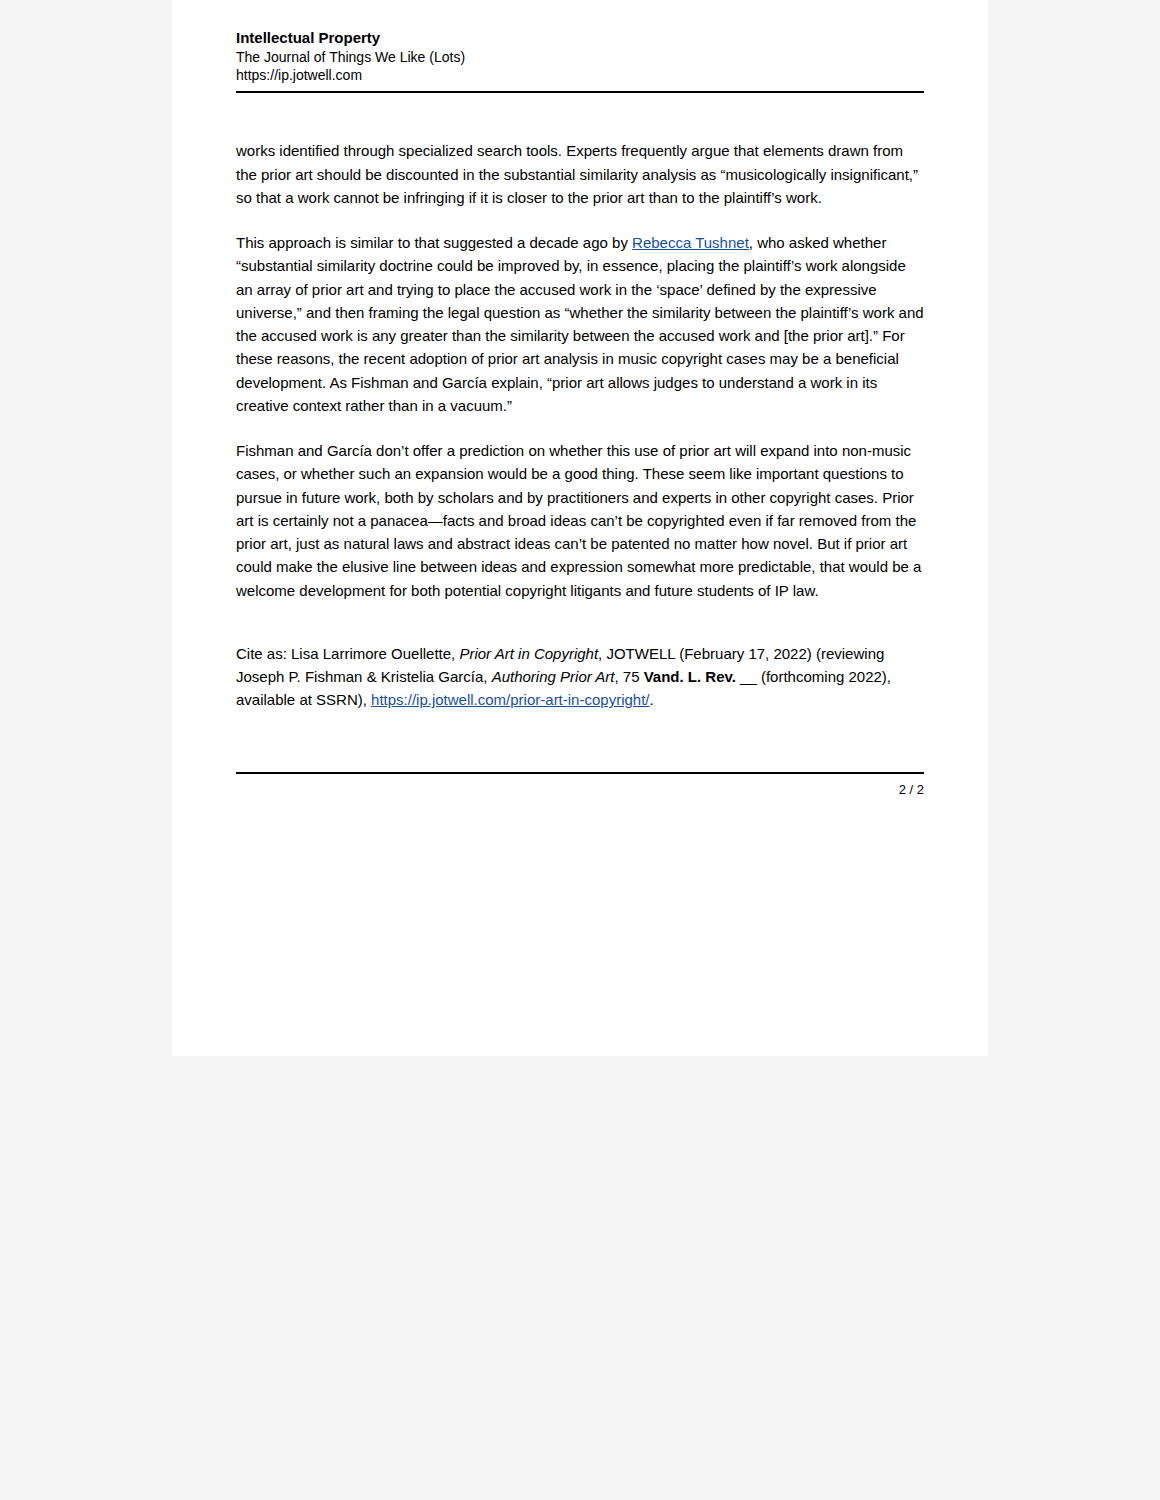Intellectual Property
The Journal of Things We Like (Lots)
https://ip.jotwell.com
works identified through specialized search tools. Experts frequently argue that elements drawn from the prior art should be discounted in the substantial similarity analysis as “musicologically insignificant,” so that a work cannot be infringing if it is closer to the prior art than to the plaintiff’s work.
This approach is similar to that suggested a decade ago by Rebecca Tushnet, who asked whether “substantial similarity doctrine could be improved by, in essence, placing the plaintiff’s work alongside an array of prior art and trying to place the accused work in the ‘space’ defined by the expressive universe,” and then framing the legal question as “whether the similarity between the plaintiff’s work and the accused work is any greater than the similarity between the accused work and [the prior art].” For these reasons, the recent adoption of prior art analysis in music copyright cases may be a beneficial development. As Fishman and García explain, “prior art allows judges to understand a work in its creative context rather than in a vacuum.”
Fishman and García don’t offer a prediction on whether this use of prior art will expand into non-music cases, or whether such an expansion would be a good thing. These seem like important questions to pursue in future work, both by scholars and by practitioners and experts in other copyright cases. Prior art is certainly not a panacea—facts and broad ideas can’t be copyrighted even if far removed from the prior art, just as natural laws and abstract ideas can’t be patented no matter how novel. But if prior art could make the elusive line between ideas and expression somewhat more predictable, that would be a welcome development for both potential copyright litigants and future students of IP law.
Cite as: Lisa Larrimore Ouellette, Prior Art in Copyright, JOTWELL (February 17, 2022) (reviewing Joseph P. Fishman & Kristelia García, Authoring Prior Art, 75 Vand. L. Rev. __ (forthcoming 2022), available at SSRN), https://ip.jotwell.com/prior-art-in-copyright/.
2 / 2